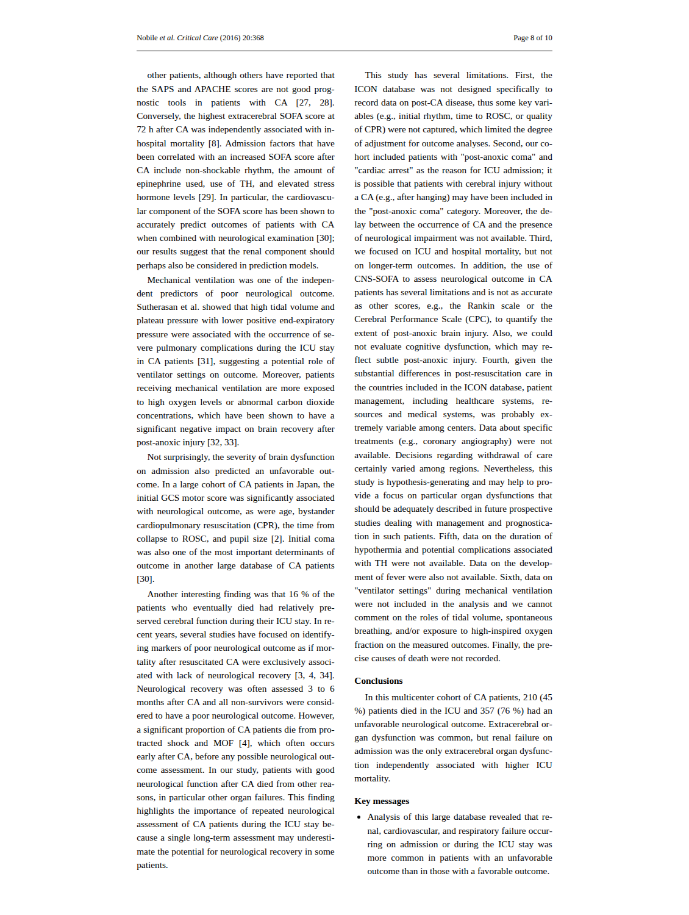Nobile et al. Critical Care (2016) 20:368 Page 8 of 10
other patients, although others have reported that the SAPS and APACHE scores are not good prognostic tools in patients with CA [27, 28]. Conversely, the highest extracerebral SOFA score at 72 h after CA was independently associated with in-hospital mortality [8]. Admission factors that have been correlated with an increased SOFA score after CA include non-shockable rhythm, the amount of epinephrine used, use of TH, and elevated stress hormone levels [29]. In particular, the cardiovascular component of the SOFA score has been shown to accurately predict outcomes of patients with CA when combined with neurological examination [30]; our results suggest that the renal component should perhaps also be considered in prediction models.
Mechanical ventilation was one of the independent predictors of poor neurological outcome. Sutherasan et al. showed that high tidal volume and plateau pressure with lower positive end-expiratory pressure were associated with the occurrence of severe pulmonary complications during the ICU stay in CA patients [31], suggesting a potential role of ventilator settings on outcome. Moreover, patients receiving mechanical ventilation are more exposed to high oxygen levels or abnormal carbon dioxide concentrations, which have been shown to have a significant negative impact on brain recovery after post-anoxic injury [32, 33].
Not surprisingly, the severity of brain dysfunction on admission also predicted an unfavorable outcome. In a large cohort of CA patients in Japan, the initial GCS motor score was significantly associated with neurological outcome, as were age, bystander cardiopulmonary resuscitation (CPR), the time from collapse to ROSC, and pupil size [2]. Initial coma was also one of the most important determinants of outcome in another large database of CA patients [30].
Another interesting finding was that 16 % of the patients who eventually died had relatively preserved cerebral function during their ICU stay. In recent years, several studies have focused on identifying markers of poor neurological outcome as if mortality after resuscitated CA were exclusively associated with lack of neurological recovery [3, 4, 34]. Neurological recovery was often assessed 3 to 6 months after CA and all non-survivors were considered to have a poor neurological outcome. However, a significant proportion of CA patients die from protracted shock and MOF [4], which often occurs early after CA, before any possible neurological outcome assessment. In our study, patients with good neurological function after CA died from other reasons, in particular other organ failures. This finding highlights the importance of repeated neurological assessment of CA patients during the ICU stay because a single long-term assessment may underestimate the potential for neurological recovery in some patients.
This study has several limitations. First, the ICON database was not designed specifically to record data on post-CA disease, thus some key variables (e.g., initial rhythm, time to ROSC, or quality of CPR) were not captured, which limited the degree of adjustment for outcome analyses. Second, our cohort included patients with "post-anoxic coma" and "cardiac arrest" as the reason for ICU admission; it is possible that patients with cerebral injury without a CA (e.g., after hanging) may have been included in the "post-anoxic coma" category. Moreover, the delay between the occurrence of CA and the presence of neurological impairment was not available. Third, we focused on ICU and hospital mortality, but not on longer-term outcomes. In addition, the use of CNS-SOFA to assess neurological outcome in CA patients has several limitations and is not as accurate as other scores, e.g., the Rankin scale or the Cerebral Performance Scale (CPC), to quantify the extent of post-anoxic brain injury. Also, we could not evaluate cognitive dysfunction, which may reflect subtle post-anoxic injury. Fourth, given the substantial differences in post-resuscitation care in the countries included in the ICON database, patient management, including healthcare systems, resources and medical systems, was probably extremely variable among centers. Data about specific treatments (e.g., coronary angiography) were not available. Decisions regarding withdrawal of care certainly varied among regions. Nevertheless, this study is hypothesis-generating and may help to provide a focus on particular organ dysfunctions that should be adequately described in future prospective studies dealing with management and prognostication in such patients. Fifth, data on the duration of hypothermia and potential complications associated with TH were not available. Data on the development of fever were also not available. Sixth, data on "ventilator settings" during mechanical ventilation were not included in the analysis and we cannot comment on the roles of tidal volume, spontaneous breathing, and/or exposure to high-inspired oxygen fraction on the measured outcomes. Finally, the precise causes of death were not recorded.
Conclusions
In this multicenter cohort of CA patients, 210 (45 %) patients died in the ICU and 357 (76 %) had an unfavorable neurological outcome. Extracerebral organ dysfunction was common, but renal failure on admission was the only extracerebral organ dysfunction independently associated with higher ICU mortality.
Key messages
Analysis of this large database revealed that renal, cardiovascular, and respiratory failure occurring on admission or during the ICU stay was more common in patients with an unfavorable outcome than in those with a favorable outcome.